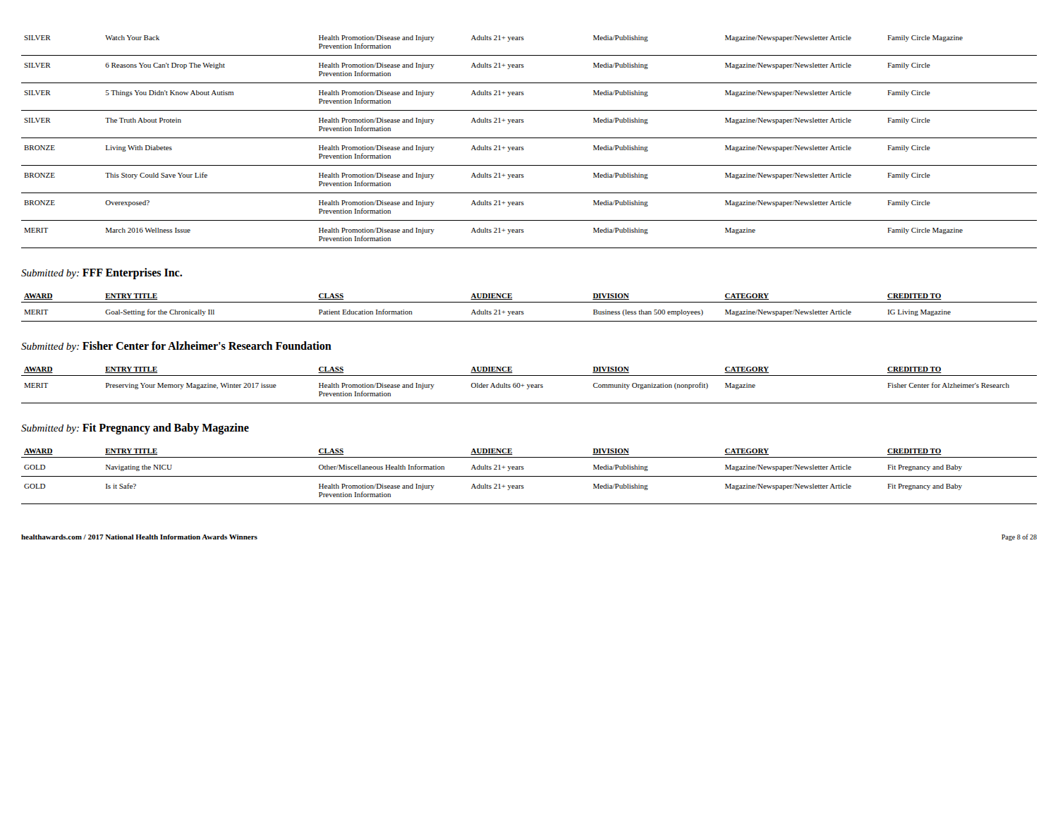| SILVER | Watch Your Back | Health Promotion/Disease and Injury Prevention Information | Adults 21+ years | Media/Publishing | Magazine/Newspaper/Newsletter Article | Family Circle Magazine |
| SILVER | 6 Reasons You Can't Drop The Weight | Health Promotion/Disease and Injury Prevention Information | Adults 21+ years | Media/Publishing | Magazine/Newspaper/Newsletter Article | Family Circle |
| SILVER | 5 Things You Didn't Know About Autism | Health Promotion/Disease and Injury Prevention Information | Adults 21+ years | Media/Publishing | Magazine/Newspaper/Newsletter Article | Family Circle |
| SILVER | The Truth About Protein | Health Promotion/Disease and Injury Prevention Information | Adults 21+ years | Media/Publishing | Magazine/Newspaper/Newsletter Article | Family Circle |
| BRONZE | Living With Diabetes | Health Promotion/Disease and Injury Prevention Information | Adults 21+ years | Media/Publishing | Magazine/Newspaper/Newsletter Article | Family Circle |
| BRONZE | This Story Could Save Your Life | Health Promotion/Disease and Injury Prevention Information | Adults 21+ years | Media/Publishing | Magazine/Newspaper/Newsletter Article | Family Circle |
| BRONZE | Overexposed? | Health Promotion/Disease and Injury Prevention Information | Adults 21+ years | Media/Publishing | Magazine/Newspaper/Newsletter Article | Family Circle |
| MERIT | March 2016 Wellness Issue | Health Promotion/Disease and Injury Prevention Information | Adults 21+ years | Media/Publishing | Magazine | Family Circle Magazine |
Submitted by: FFF Enterprises Inc.
| AWARD | ENTRY TITLE | CLASS | AUDIENCE | DIVISION | CATEGORY | CREDITED TO |
| MERIT | Goal-Setting for the Chronically Ill | Patient Education Information | Adults 21+ years | Business (less than 500 employees) | Magazine/Newspaper/Newsletter Article | IG Living Magazine |
Submitted by: Fisher Center for Alzheimer's Research Foundation
| AWARD | ENTRY TITLE | CLASS | AUDIENCE | DIVISION | CATEGORY | CREDITED TO |
| MERIT | Preserving Your Memory Magazine, Winter 2017 issue | Health Promotion/Disease and Injury Prevention Information | Older Adults 60+ years | Community Organization (nonprofit) | Magazine | Fisher Center for Alzheimer's Research |
Submitted by: Fit Pregnancy and Baby Magazine
| AWARD | ENTRY TITLE | CLASS | AUDIENCE | DIVISION | CATEGORY | CREDITED TO |
| GOLD | Navigating the NICU | Other/Miscellaneous Health Information | Adults 21+ years | Media/Publishing | Magazine/Newspaper/Newsletter Article | Fit Pregnancy and Baby |
| GOLD | Is it Safe? | Health Promotion/Disease and Injury Prevention Information | Adults 21+ years | Media/Publishing | Magazine/Newspaper/Newsletter Article | Fit Pregnancy and Baby |
healthawards.com / 2017 National Health Information Awards Winners
Page 8 of 28